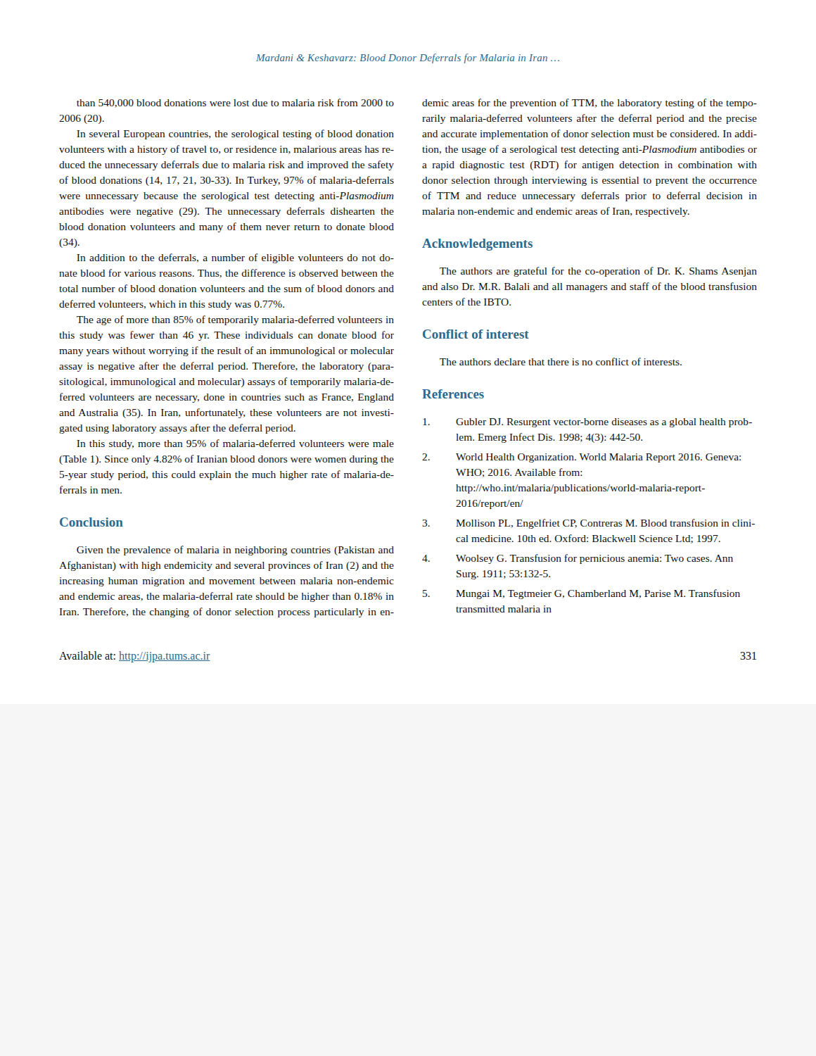Mardani & Keshavarz: Blood Donor Deferrals for Malaria in Iran …
than 540,000 blood donations were lost due to malaria risk from 2000 to 2006 (20).
In several European countries, the serological testing of blood donation volunteers with a history of travel to, or residence in, malarious areas has reduced the unnecessary deferrals due to malaria risk and improved the safety of blood donations (14, 17, 21, 30-33). In Turkey, 97% of malaria-deferrals were unnecessary because the serological test detecting anti-Plasmodium antibodies were negative (29). The unnecessary deferrals dishearten the blood donation volunteers and many of them never return to donate blood (34).
In addition to the deferrals, a number of eligible volunteers do not donate blood for various reasons. Thus, the difference is observed between the total number of blood donation volunteers and the sum of blood donors and deferred volunteers, which in this study was 0.77%.
The age of more than 85% of temporarily malaria-deferred volunteers in this study was fewer than 46 yr. These individuals can donate blood for many years without worrying if the result of an immunological or molecular assay is negative after the deferral period. Therefore, the laboratory (parasitological, immunological and molecular) assays of temporarily malaria-deferred volunteers are necessary, done in countries such as France, England and Australia (35). In Iran, unfortunately, these volunteers are not investigated using laboratory assays after the deferral period.
In this study, more than 95% of malaria-deferred volunteers were male (Table 1). Since only 4.82% of Iranian blood donors were women during the 5-year study period, this could explain the much higher rate of malaria-deferrals in men.
Conclusion
Given the prevalence of malaria in neighboring countries (Pakistan and Afghanistan) with high endemicity and several provinces of Iran (2) and the increasing human migration and movement between malaria non-endemic and endemic areas, the malaria-deferral rate should be higher than 0.18% in Iran. Therefore, the changing of donor selection process particularly in endemic areas for the prevention of TTM, the laboratory testing of the temporarily malaria-deferred volunteers after the deferral period and the precise and accurate implementation of donor selection must be considered. In addition, the usage of a serological test detecting anti-Plasmodium antibodies or a rapid diagnostic test (RDT) for antigen detection in combination with donor selection through interviewing is essential to prevent the occurrence of TTM and reduce unnecessary deferrals prior to deferral decision in malaria non-endemic and endemic areas of Iran, respectively.
Acknowledgements
The authors are grateful for the co-operation of Dr. K. Shams Asenjan and also Dr. M.R. Balali and all managers and staff of the blood transfusion centers of the IBTO.
Conflict of interest
The authors declare that there is no conflict of interests.
References
Gubler DJ. Resurgent vector-borne diseases as a global health problem. Emerg Infect Dis. 1998; 4(3): 442-50.
World Health Organization. World Malaria Report 2016. Geneva: WHO; 2016. Available from: http://who.int/malaria/publications/world-malaria-report-2016/report/en/
Mollison PL, Engelfriet CP, Contreras M. Blood transfusion in clinical medicine. 10th ed. Oxford: Blackwell Science Ltd; 1997.
Woolsey G. Transfusion for pernicious anemia: Two cases. Ann Surg. 1911; 53:132-5.
Mungai M, Tegtmeier G, Chamberland M, Parise M. Transfusion transmitted malaria in
Available at: http://ijpa.tums.ac.ir
331